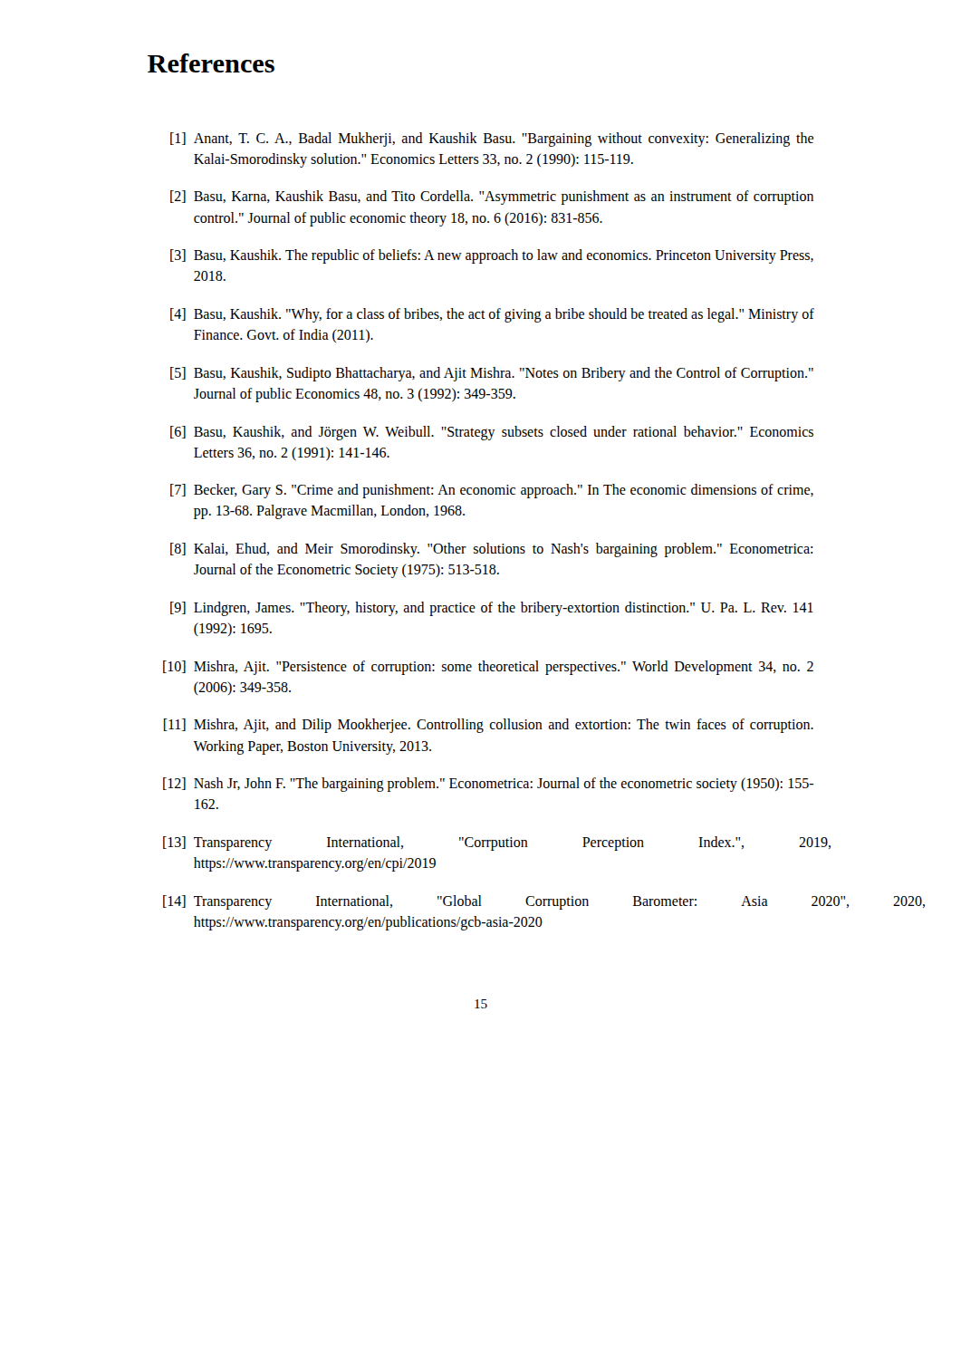References
[1] Anant, T. C. A., Badal Mukherji, and Kaushik Basu. "Bargaining without convexity: Generalizing the Kalai-Smorodinsky solution." Economics Letters 33, no. 2 (1990): 115-119.
[2] Basu, Karna, Kaushik Basu, and Tito Cordella. "Asymmetric punishment as an instrument of corruption control." Journal of public economic theory 18, no. 6 (2016): 831-856.
[3] Basu, Kaushik. The republic of beliefs: A new approach to law and economics. Princeton University Press, 2018.
[4] Basu, Kaushik. "Why, for a class of bribes, the act of giving a bribe should be treated as legal." Ministry of Finance. Govt. of India (2011).
[5] Basu, Kaushik, Sudipto Bhattacharya, and Ajit Mishra. "Notes on Bribery and the Control of Corruption." Journal of public Economics 48, no. 3 (1992): 349-359.
[6] Basu, Kaushik, and Jörgen W. Weibull. "Strategy subsets closed under rational behavior." Economics Letters 36, no. 2 (1991): 141-146.
[7] Becker, Gary S. "Crime and punishment: An economic approach." In The economic dimensions of crime, pp. 13-68. Palgrave Macmillan, London, 1968.
[8] Kalai, Ehud, and Meir Smorodinsky. "Other solutions to Nash's bargaining problem." Econometrica: Journal of the Econometric Society (1975): 513-518.
[9] Lindgren, James. "Theory, history, and practice of the bribery-extortion distinction." U. Pa. L. Rev. 141 (1992): 1695.
[10] Mishra, Ajit. "Persistence of corruption: some theoretical perspectives." World Development 34, no. 2 (2006): 349-358.
[11] Mishra, Ajit, and Dilip Mookherjee. Controlling collusion and extortion: The twin faces of corruption. Working Paper, Boston University, 2013.
[12] Nash Jr, John F. "The bargaining problem." Econometrica: Journal of the econometric society (1950): 155-162.
[13] Transparency International, "Corrpution Perception Index.", 2019,
https://www.transparency.org/en/cpi/2019
[14] Transparency International, "Global Corruption Barometer: Asia 2020", 2020,
https://www.transparency.org/en/publications/gcb-asia-2020
15